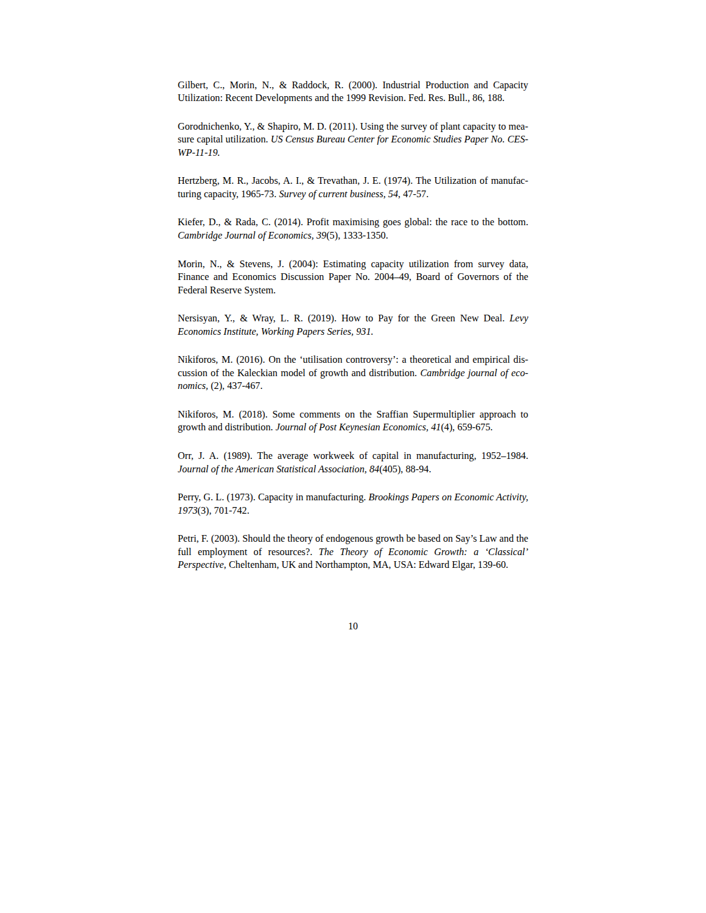Gilbert, C., Morin, N., & Raddock, R. (2000). Industrial Production and Capacity Utilization: Recent Developments and the 1999 Revision. Fed. Res. Bull., 86, 188.
Gorodnichenko, Y., & Shapiro, M. D. (2011). Using the survey of plant capacity to measure capital utilization. US Census Bureau Center for Economic Studies Paper No. CES-WP-11-19.
Hertzberg, M. R., Jacobs, A. I., & Trevathan, J. E. (1974). The Utilization of manufacturing capacity, 1965-73. Survey of current business, 54, 47-57.
Kiefer, D., & Rada, C. (2014). Profit maximising goes global: the race to the bottom. Cambridge Journal of Economics, 39(5), 1333-1350.
Morin, N., & Stevens, J. (2004): Estimating capacity utilization from survey data, Finance and Economics Discussion Paper No. 2004–49, Board of Governors of the Federal Reserve System.
Nersisyan, Y., & Wray, L. R. (2019). How to Pay for the Green New Deal. Levy Economics Institute, Working Papers Series, 931.
Nikiforos, M. (2016). On the ‘utilisation controversy’: a theoretical and empirical discussion of the Kaleckian model of growth and distribution. Cambridge journal of economics, (2), 437-467.
Nikiforos, M. (2018). Some comments on the Sraffian Supermultiplier approach to growth and distribution. Journal of Post Keynesian Economics, 41(4), 659-675.
Orr, J. A. (1989). The average workweek of capital in manufacturing, 1952–1984. Journal of the American Statistical Association, 84(405), 88-94.
Perry, G. L. (1973). Capacity in manufacturing. Brookings Papers on Economic Activity, 1973(3), 701-742.
Petri, F. (2003). Should the theory of endogenous growth be based on Say’s Law and the full employment of resources?. The Theory of Economic Growth: a ‘Classical’ Perspective, Cheltenham, UK and Northampton, MA, USA: Edward Elgar, 139-60.
10